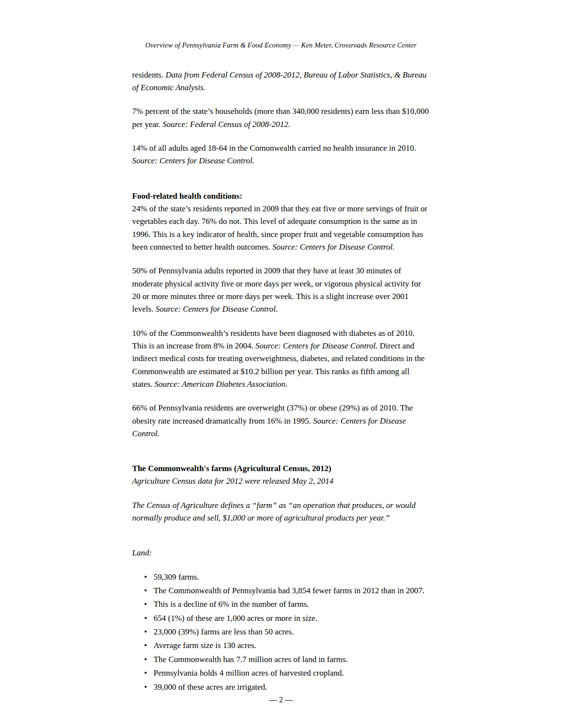Overview of Pennsylvania Farm & Food Economy — Ken Meter, Crossroads Resource Center
residents. Data from Federal Census of 2008-2012, Bureau of Labor Statistics, & Bureau of Economic Analysis.
7% percent of the state’s households (more than 340,000 residents) earn less than $10,000 per year. Source: Federal Census of 2008-2012.
14% of all adults aged 18-64 in the Comonwealth carried no health insurance in 2010. Source: Centers for Disease Control.
Food-related health conditions:
24% of the state’s residents reported in 2009 that they eat five or more servings of fruit or vegetables each day. 76% do not. This level of adequate consumption is the same as in 1996. This is a key indicator of health, since proper fruit and vegetable consumption has been connected to better health outcomes. Source: Centers for Disease Control.
50% of Pennsylvania adults reported in 2009 that they have at least 30 minutes of moderate physical activity five or more days per week, or vigorous physical activity for 20 or more minutes three or more days per week. This is a slight increase over 2001 levels. Source: Centers for Disease Control.
10% of the Commonwealth’s residents have been diagnosed with diabetes as of 2010. This is an increase from 8% in 2004. Source: Centers for Disease Control. Direct and indirect medical costs for treating overweightness, diabetes, and related conditions in the Commonwealth are estimated at $10.2 billion per year. This ranks as fifth among all states. Source: American Diabetes Association.
66% of Pennsylvania residents are overweight (37%) or obese (29%) as of 2010. The obesity rate increased dramatically from 16% in 1995. Source: Centers for Disease Control.
The Commonwealth's farms (Agricultural Census, 2012)
Agriculture Census data for 2012 were released May 2, 2014
The Census of Agriculture defines a “farm” as “an operation that produces, or would normally produce and sell, $1,000 or more of agricultural products per year.”
Land:
59,309 farms.
The Commonwealth of Pennsylvania had 3,854 fewer farms in 2012 than in 2007.
This is a decline of 6% in the number of farms.
654 (1%) of these are 1,000 acres or more in size.
23,000 (39%) farms are less than 50 acres.
Average farm size is 130 acres.
The Commonwealth has 7.7 million acres of land in farms.
Pennsylvania holds 4 million acres of harvested cropland.
39,000 of these acres are irrigated.
— 2 —